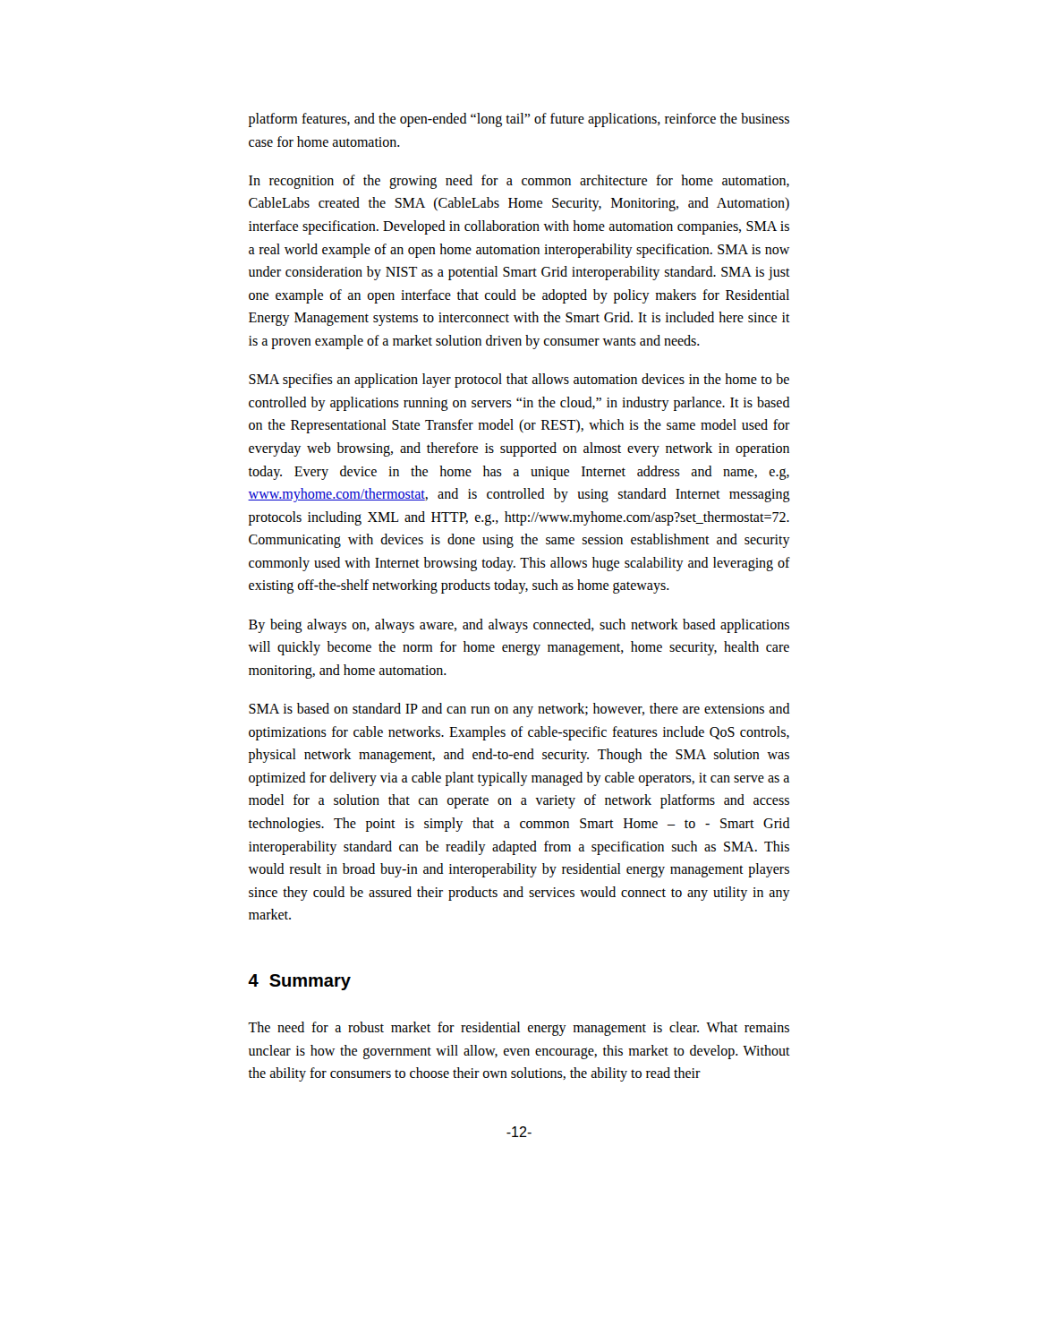platform features, and the open-ended “long tail” of future applications, reinforce the business case for home automation.
In recognition of the growing need for a common architecture for home automation, CableLabs created the SMA (CableLabs Home Security, Monitoring, and Automation) interface specification. Developed in collaboration with home automation companies, SMA is a real world example of an open home automation interoperability specification. SMA is now under consideration by NIST as a potential Smart Grid interoperability standard. SMA is just one example of an open interface that could be adopted by policy makers for Residential Energy Management systems to interconnect with the Smart Grid. It is included here since it is a proven example of a market solution driven by consumer wants and needs.
SMA specifies an application layer protocol that allows automation devices in the home to be controlled by applications running on servers “in the cloud,” in industry parlance. It is based on the Representational State Transfer model (or REST), which is the same model used for everyday web browsing, and therefore is supported on almost every network in operation today. Every device in the home has a unique Internet address and name, e.g, www.myhome.com/thermostat, and is controlled by using standard Internet messaging protocols including XML and HTTP, e.g., http://www.myhome.com/asp?set_thermostat=72. Communicating with devices is done using the same session establishment and security commonly used with Internet browsing today. This allows huge scalability and leveraging of existing off-the-shelf networking products today, such as home gateways.
By being always on, always aware, and always connected, such network based applications will quickly become the norm for home energy management, home security, health care monitoring, and home automation.
SMA is based on standard IP and can run on any network; however, there are extensions and optimizations for cable networks. Examples of cable-specific features include QoS controls, physical network management, and end-to-end security. Though the SMA solution was optimized for delivery via a cable plant typically managed by cable operators, it can serve as a model for a solution that can operate on a variety of network platforms and access technologies. The point is simply that a common Smart Home – to - Smart Grid interoperability standard can be readily adapted from a specification such as SMA. This would result in broad buy-in and interoperability by residential energy management players since they could be assured their products and services would connect to any utility in any market.
4 Summary
The need for a robust market for residential energy management is clear. What remains unclear is how the government will allow, even encourage, this market to develop. Without the ability for consumers to choose their own solutions, the ability to read their
-12-